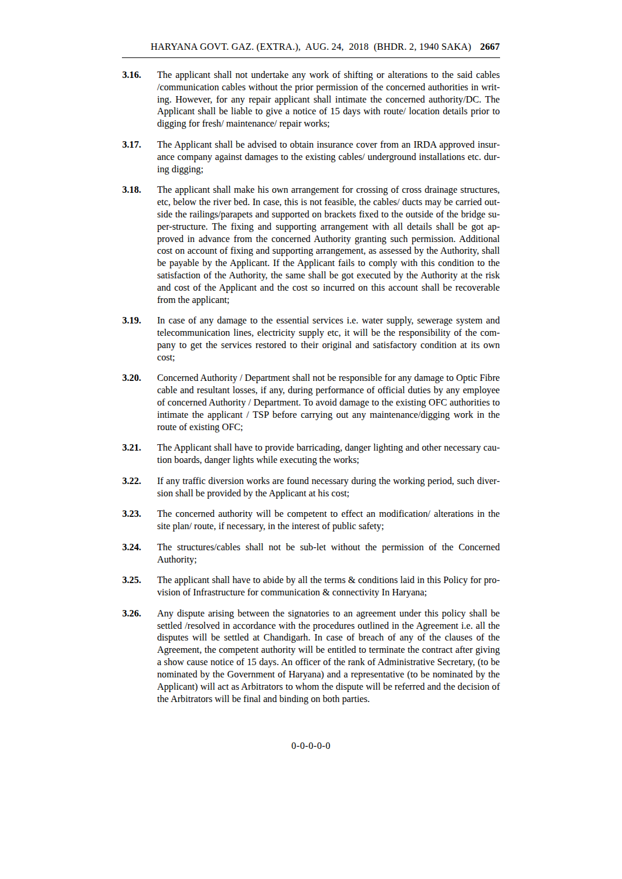HARYANA GOVT. GAZ. (EXTRA.), AUG. 24, 2018 (BHDR. 2, 1940 SAKA) 2667
3.16. The applicant shall not undertake any work of shifting or alterations to the said cables /communication cables without the prior permission of the concerned authorities in writing. However, for any repair applicant shall intimate the concerned authority/DC. The Applicant shall be liable to give a notice of 15 days with route/ location details prior to digging for fresh/ maintenance/ repair works;
3.17. The Applicant shall be advised to obtain insurance cover from an IRDA approved insurance company against damages to the existing cables/ underground installations etc. during digging;
3.18. The applicant shall make his own arrangement for crossing of cross drainage structures, etc, below the river bed. In case, this is not feasible, the cables/ ducts may be carried outside the railings/parapets and supported on brackets fixed to the outside of the bridge super-structure. The fixing and supporting arrangement with all details shall be got approved in advance from the concerned Authority granting such permission. Additional cost on account of fixing and supporting arrangement, as assessed by the Authority, shall be payable by the Applicant. If the Applicant fails to comply with this condition to the satisfaction of the Authority, the same shall be got executed by the Authority at the risk and cost of the Applicant and the cost so incurred on this account shall be recoverable from the applicant;
3.19. In case of any damage to the essential services i.e. water supply, sewerage system and telecommunication lines, electricity supply etc, it will be the responsibility of the company to get the services restored to their original and satisfactory condition at its own cost;
3.20. Concerned Authority / Department shall not be responsible for any damage to Optic Fibre cable and resultant losses, if any, during performance of official duties by any employee of concerned Authority / Department. To avoid damage to the existing OFC authorities to intimate the applicant / TSP before carrying out any maintenance/digging work in the route of existing OFC;
3.21. The Applicant shall have to provide barricading, danger lighting and other necessary caution boards, danger lights while executing the works;
3.22. If any traffic diversion works are found necessary during the working period, such diversion shall be provided by the Applicant at his cost;
3.23. The concerned authority will be competent to effect an modification/ alterations in the site plan/ route, if necessary, in the interest of public safety;
3.24. The structures/cables shall not be sub-let without the permission of the Concerned Authority;
3.25. The applicant shall have to abide by all the terms & conditions laid in this Policy for provision of Infrastructure for communication & connectivity In Haryana;
3.26. Any dispute arising between the signatories to an agreement under this policy shall be settled /resolved in accordance with the procedures outlined in the Agreement i.e. all the disputes will be settled at Chandigarh. In case of breach of any of the clauses of the Agreement, the competent authority will be entitled to terminate the contract after giving a show cause notice of 15 days. An officer of the rank of Administrative Secretary, (to be nominated by the Government of Haryana) and a representative (to be nominated by the Applicant) will act as Arbitrators to whom the dispute will be referred and the decision of the Arbitrators will be final and binding on both parties.
0-0-0-0-0